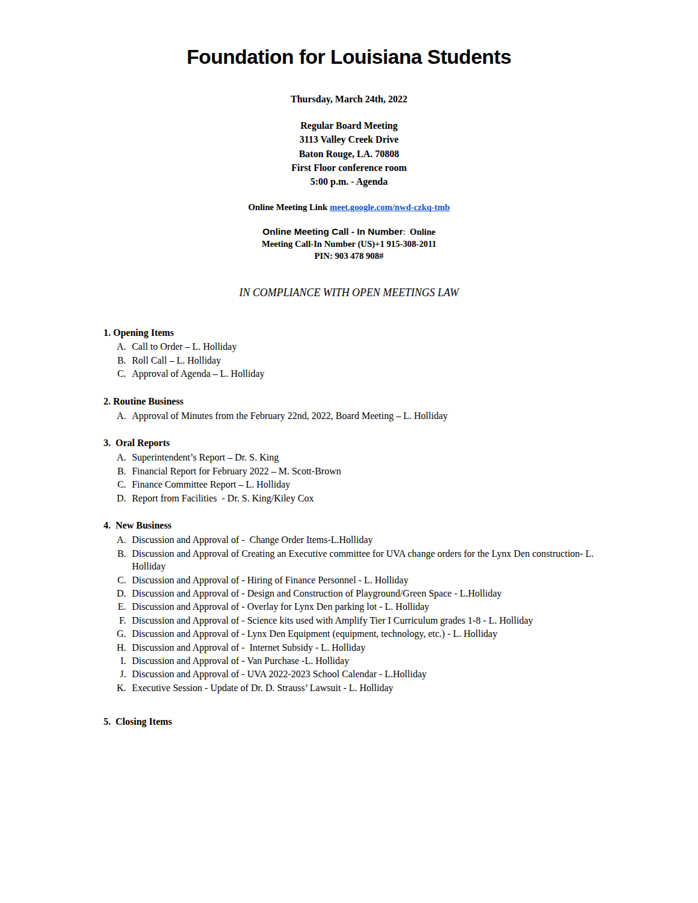Foundation for Louisiana Students
Thursday, March 24th, 2022
Regular Board Meeting
3113 Valley Creek Drive
Baton Rouge, LA. 70808
First Floor conference room
5:00 p.m. - Agenda
Online Meeting Link meet.google.com/nwd-czkq-tmb
Online Meeting Call - In Number: Online
Meeting Call-In Number (US)+1 915-308-2011
PIN: 903 478 908#
IN COMPLIANCE WITH OPEN MEETINGS LAW
1. Opening Items
Call to Order – L. Holliday
Roll Call – L. Holliday
Approval of Agenda – L. Holliday
2. Routine Business
Approval of Minutes from the February 22nd, 2022, Board Meeting – L. Holliday
3. Oral Reports
Superintendent’s Report – Dr. S. King
Financial Report for February 2022 – M. Scott-Brown
Finance Committee Report – L. Holliday
Report from Facilities - Dr. S. King/Kiley Cox
4. New Business
Discussion and Approval of - Change Order Items-L.Holliday
Discussion and Approval of Creating an Executive committee for UVA change orders for the Lynx Den construction- L. Holliday
Discussion and Approval of - Hiring of Finance Personnel - L. Holliday
Discussion and Approval of - Design and Construction of Playground/Green Space - L.Holliday
Discussion and Approval of - Overlay for Lynx Den parking lot - L. Holliday
Discussion and Approval of - Science kits used with Amplify Tier I Curriculum grades 1-8 - L. Holliday
Discussion and Approval of - Lynx Den Equipment (equipment, technology, etc.) - L. Holliday
Discussion and Approval of - Internet Subsidy - L. Holliday
Discussion and Approval of - Van Purchase -L. Holliday
Discussion and Approval of - UVA 2022-2023 School Calendar - L.Holliday
Executive Session - Update of Dr. D. Strauss’ Lawsuit - L. Holliday
5. Closing Items